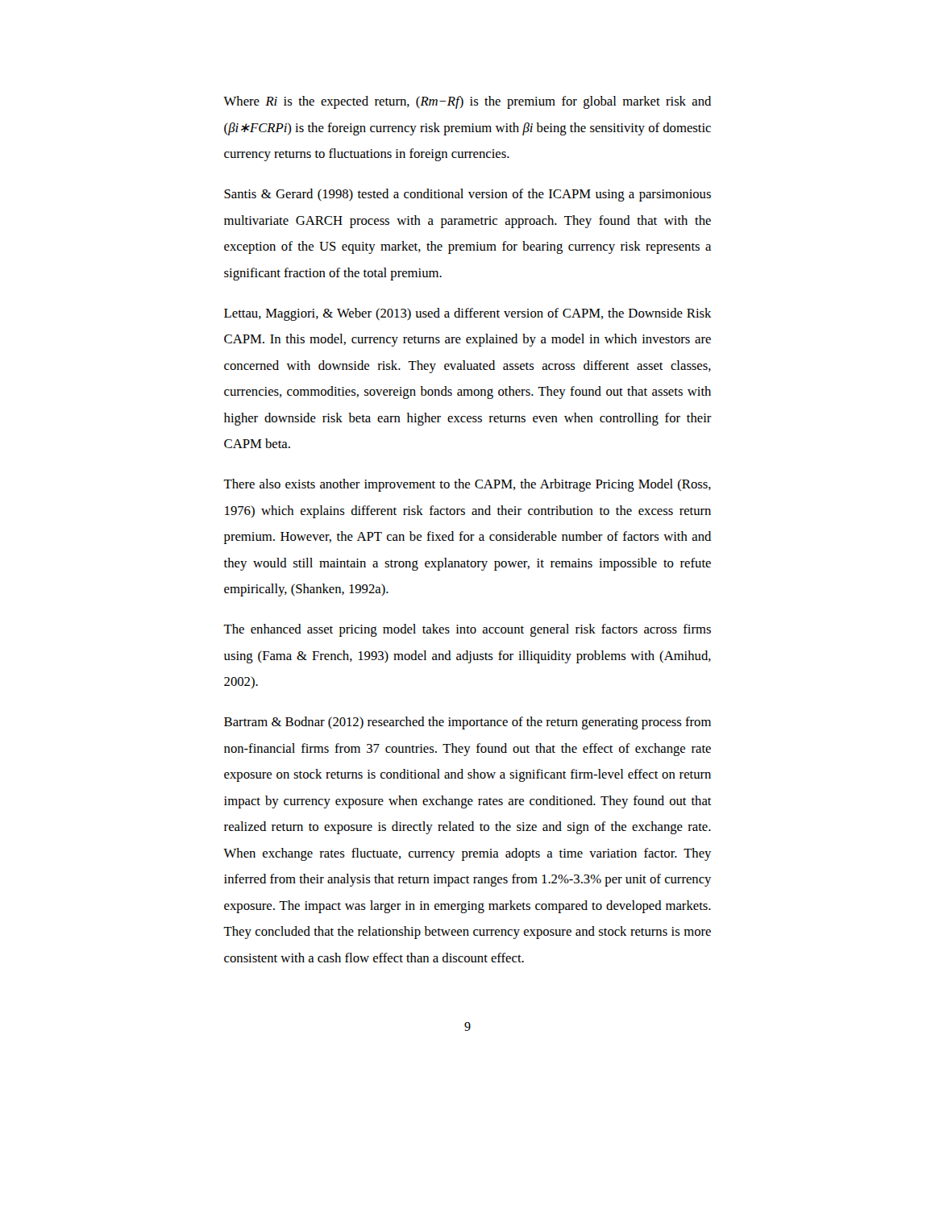Where Ri is the expected return, (Rm−Rf) is the premium for global market risk and (βi∗FCRPi) is the foreign currency risk premium with βi being the sensitivity of domestic currency returns to fluctuations in foreign currencies.
Santis & Gerard (1998) tested a conditional version of the ICAPM using a parsimonious multivariate GARCH process with a parametric approach. They found that with the exception of the US equity market, the premium for bearing currency risk represents a significant fraction of the total premium.
Lettau, Maggiori, & Weber (2013) used a different version of CAPM, the Downside Risk CAPM. In this model, currency returns are explained by a model in which investors are concerned with downside risk. They evaluated assets across different asset classes, currencies, commodities, sovereign bonds among others. They found out that assets with higher downside risk beta earn higher excess returns even when controlling for their CAPM beta.
There also exists another improvement to the CAPM, the Arbitrage Pricing Model (Ross, 1976) which explains different risk factors and their contribution to the excess return premium. However, the APT can be fixed for a considerable number of factors with and they would still maintain a strong explanatory power, it remains impossible to refute empirically, (Shanken, 1992a).
The enhanced asset pricing model takes into account general risk factors across firms using (Fama & French, 1993) model and adjusts for illiquidity problems with (Amihud, 2002).
Bartram & Bodnar (2012) researched the importance of the return generating process from non-financial firms from 37 countries. They found out that the effect of exchange rate exposure on stock returns is conditional and show a significant firm-level effect on return impact by currency exposure when exchange rates are conditioned. They found out that realized return to exposure is directly related to the size and sign of the exchange rate. When exchange rates fluctuate, currency premia adopts a time variation factor. They inferred from their analysis that return impact ranges from 1.2%-3.3% per unit of currency exposure. The impact was larger in in emerging markets compared to developed markets. They concluded that the relationship between currency exposure and stock returns is more consistent with a cash flow effect than a discount effect.
9